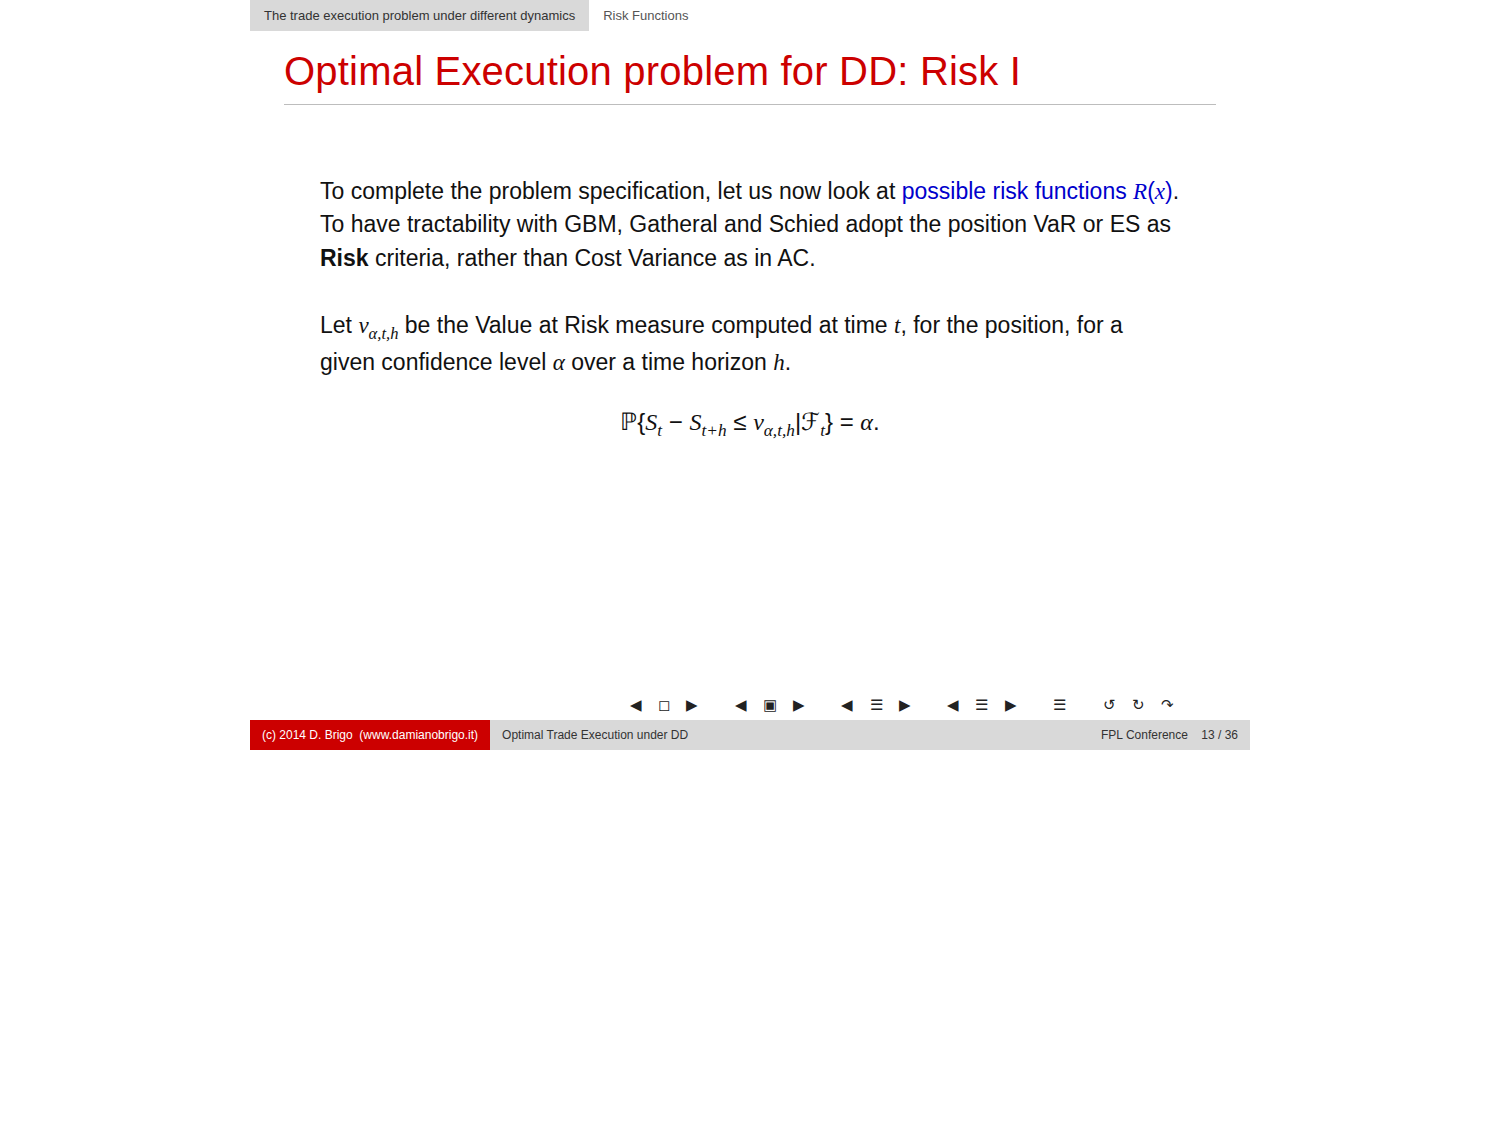The trade execution problem under different dynamics
Risk Functions
Optimal Execution problem for DD: Risk I
To complete the problem specification, let us now look at possible risk functions R(x).
To have tractability with GBM, Gatheral and Schied adopt the position VaR or ES as Risk criteria, rather than Cost Variance as in AC.
Let να,t,h be the Value at Risk measure computed at time t, for the position, for a given confidence level α over a time horizon h.
ℙ{St − St+h ≤ να,t,h|ℱt} = α.
◀ ◻ ▶ ◀ ▣ ▶ ◀ ☰ ▶ ◀ ☰ ▶ ☰ ↺ ↻ ↷
(c) 2014 D. Brigo (www.damianobrigo.it)
Optimal Trade Execution under DD
FPL Conference 13 / 36